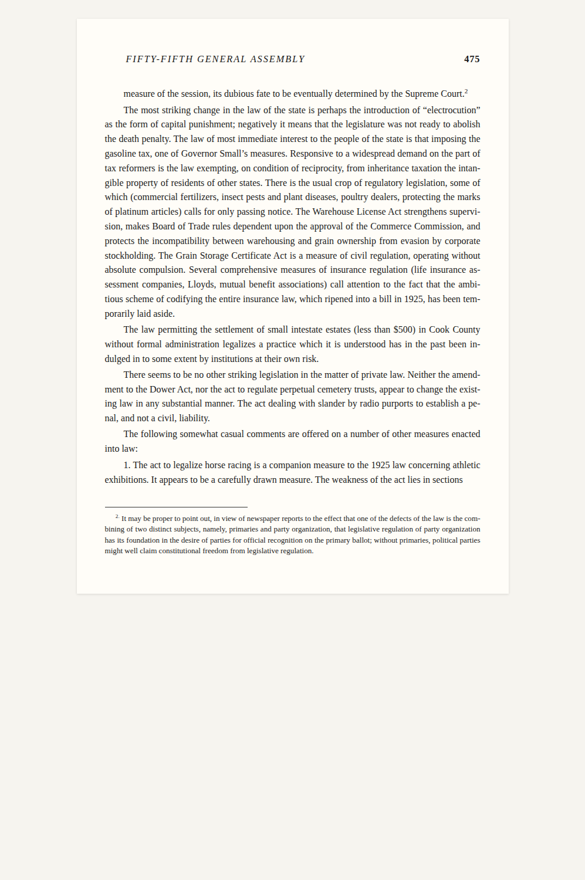Fifty-Fifth General Assembly
475
measure of the session, its dubious fate to be eventually determined by the Supreme Court.2
The most striking change in the law of the state is perhaps the introduction of “electrocution” as the form of capital punishment; negatively it means that the legislature was not ready to abolish the death penalty. The law of most immediate interest to the people of the state is that imposing the gasoline tax, one of Governor Small’s measures. Responsive to a widespread demand on the part of tax reformers is the law exempting, on condition of reciprocity, from inheritance taxation the intangible property of residents of other states. There is the usual crop of regulatory legislation, some of which (commercial fertilizers, insect pests and plant diseases, poultry dealers, protecting the marks of platinum articles) calls for only passing notice. The Warehouse License Act strengthens supervision, makes Board of Trade rules dependent upon the approval of the Commerce Commission, and protects the incompatibility between warehousing and grain ownership from evasion by corporate stockholding. The Grain Storage Certificate Act is a measure of civil regulation, operating without absolute compulsion. Several comprehensive measures of insurance regulation (life insurance assessment companies, Lloyds, mutual benefit associations) call attention to the fact that the ambitious scheme of codifying the entire insurance law, which ripened into a bill in 1925, has been temporarily laid aside.
The law permitting the settlement of small intestate estates (less than $500) in Cook County without formal administration legalizes a practice which it is understood has in the past been indulged in to some extent by institutions at their own risk.
There seems to be no other striking legislation in the matter of private law. Neither the amendment to the Dower Act, nor the act to regulate perpetual cemetery trusts, appear to change the existing law in any substantial manner. The act dealing with slander by radio purports to establish a penal, and not a civil, liability.
The following somewhat casual comments are offered on a number of other measures enacted into law:
1. The act to legalize horse racing is a companion measure to the 1925 law concerning athletic exhibitions. It appears to be a carefully drawn measure. The weakness of the act lies in sections
2. It may be proper to point out, in view of newspaper reports to the effect that one of the defects of the law is the combining of two distinct subjects, namely, primaries and party organization, that legislative regulation of party organization has its foundation in the desire of parties for official recognition on the primary ballot; without primaries, political parties might well claim constitutional freedom from legislative regulation.